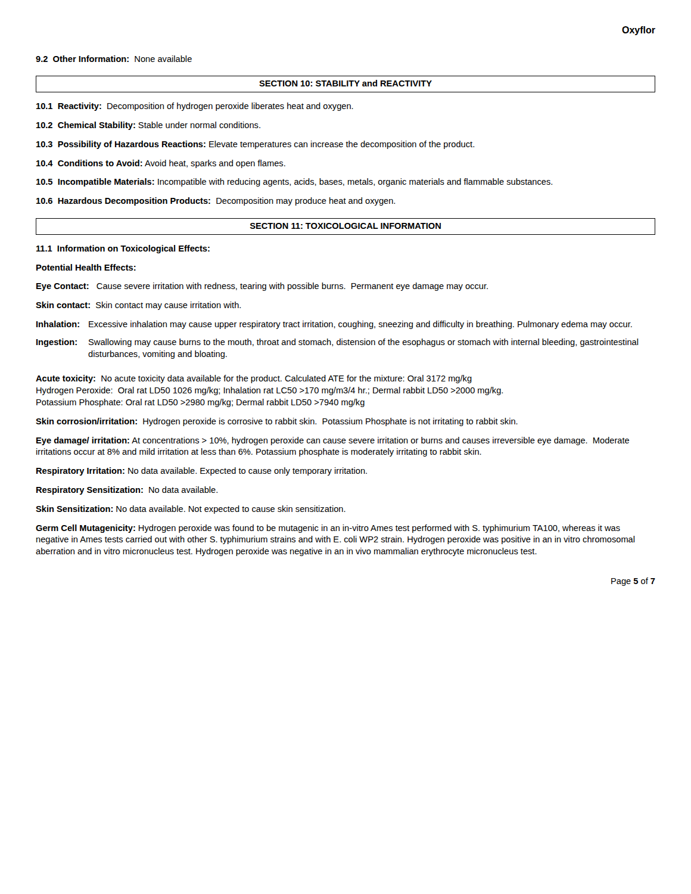Oxyflor
9.2 Other Information: None available
SECTION 10: STABILITY and REACTIVITY
10.1 Reactivity: Decomposition of hydrogen peroxide liberates heat and oxygen.
10.2 Chemical Stability: Stable under normal conditions.
10.3 Possibility of Hazardous Reactions: Elevate temperatures can increase the decomposition of the product.
10.4 Conditions to Avoid: Avoid heat, sparks and open flames.
10.5 Incompatible Materials: Incompatible with reducing agents, acids, bases, metals, organic materials and flammable substances.
10.6 Hazardous Decomposition Products: Decomposition may produce heat and oxygen.
SECTION 11: TOXICOLOGICAL INFORMATION
11.1 Information on Toxicological Effects:
Potential Health Effects:
Eye Contact: Cause severe irritation with redness, tearing with possible burns. Permanent eye damage may occur.
Skin contact: Skin contact may cause irritation with.
| Inhalation: | Excessive inhalation may cause upper respiratory tract irritation, coughing, sneezing and difficulty in breathing. Pulmonary edema may occur. |
| Ingestion: | Swallowing may cause burns to the mouth, throat and stomach, distension of the esophagus or stomach with internal bleeding, gastrointestinal disturbances, vomiting and bloating. |
Acute toxicity: No acute toxicity data available for the product. Calculated ATE for the mixture: Oral 3172 mg/kg
Hydrogen Peroxide: Oral rat LD50 1026 mg/kg; Inhalation rat LC50 >170 mg/m3/4 hr.; Dermal rabbit LD50 >2000 mg/kg.
Potassium Phosphate: Oral rat LD50 >2980 mg/kg; Dermal rabbit LD50 >7940 mg/kg
Skin corrosion/irritation: Hydrogen peroxide is corrosive to rabbit skin. Potassium Phosphate is not irritating to rabbit skin.
Eye damage/ irritation: At concentrations > 10%, hydrogen peroxide can cause severe irritation or burns and causes irreversible eye damage. Moderate irritations occur at 8% and mild irritation at less than 6%. Potassium phosphate is moderately irritating to rabbit skin.
Respiratory Irritation: No data available. Expected to cause only temporary irritation.
Respiratory Sensitization: No data available.
Skin Sensitization: No data available. Not expected to cause skin sensitization.
Germ Cell Mutagenicity: Hydrogen peroxide was found to be mutagenic in an in-vitro Ames test performed with S. typhimurium TA100, whereas it was negative in Ames tests carried out with other S. typhimurium strains and with E. coli WP2 strain. Hydrogen peroxide was positive in an in vitro chromosomal aberration and in vitro micronucleus test. Hydrogen peroxide was negative in an in vivo mammalian erythrocyte micronucleus test.
Page 5 of 7